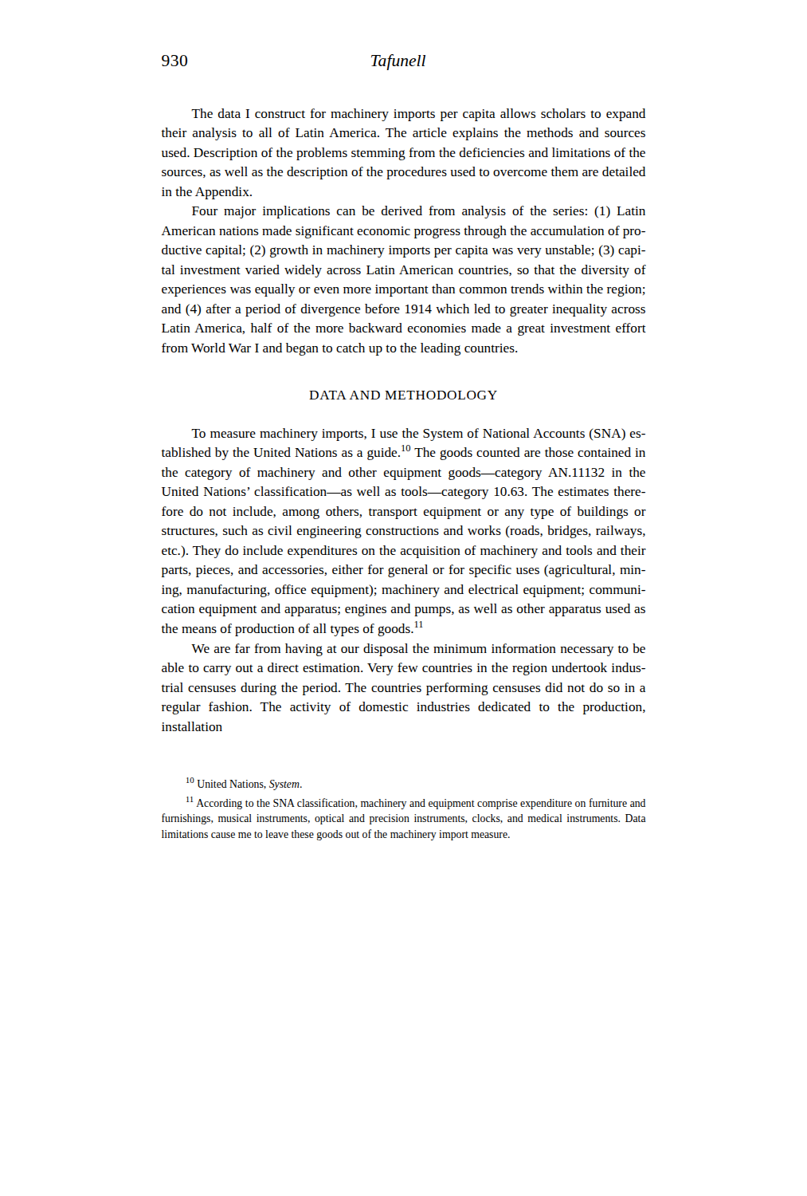930 Tafunell
The data I construct for machinery imports per capita allows scholars to expand their analysis to all of Latin America. The article explains the methods and sources used. Description of the problems stemming from the deficiencies and limitations of the sources, as well as the description of the procedures used to overcome them are detailed in the Appendix.
Four major implications can be derived from analysis of the series: (1) Latin American nations made significant economic progress through the accumulation of productive capital; (2) growth in machinery imports per capita was very unstable; (3) capital investment varied widely across Latin American countries, so that the diversity of experiences was equally or even more important than common trends within the region; and (4) after a period of divergence before 1914 which led to greater inequality across Latin America, half of the more backward economies made a great investment effort from World War I and began to catch up to the leading countries.
DATA AND METHODOLOGY
To measure machinery imports, I use the System of National Accounts (SNA) established by the United Nations as a guide.10 The goods counted are those contained in the category of machinery and other equipment goods—category AN.11132 in the United Nations’ classification—as well as tools—category 10.63. The estimates therefore do not include, among others, transport equipment or any type of buildings or structures, such as civil engineering constructions and works (roads, bridges, railways, etc.). They do include expenditures on the acquisition of machinery and tools and their parts, pieces, and accessories, either for general or for specific uses (agricultural, mining, manufacturing, office equipment); machinery and electrical equipment; communication equipment and apparatus; engines and pumps, as well as other apparatus used as the means of production of all types of goods.11
We are far from having at our disposal the minimum information necessary to be able to carry out a direct estimation. Very few countries in the region undertook industrial censuses during the period. The countries performing censuses did not do so in a regular fashion. The activity of domestic industries dedicated to the production, installation
10 United Nations, System.
11 According to the SNA classification, machinery and equipment comprise expenditure on furniture and furnishings, musical instruments, optical and precision instruments, clocks, and medical instruments. Data limitations cause me to leave these goods out of the machinery import measure.